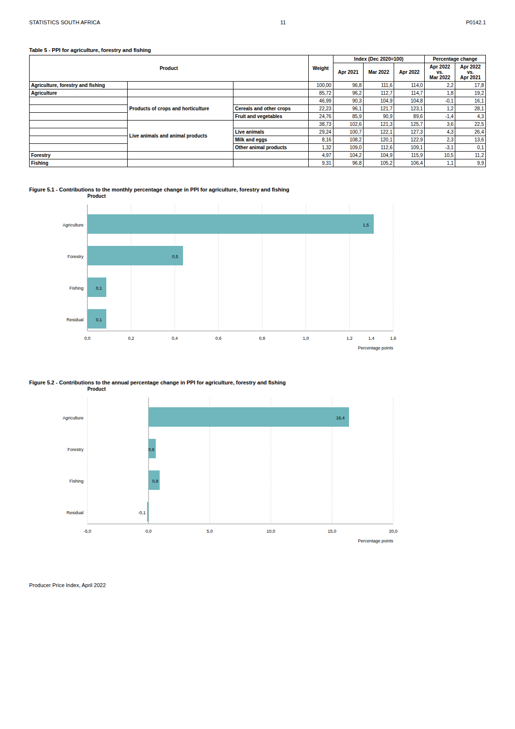STATISTICS SOUTH AFRICA
11
P0142.1
Table 5 - PPI for agriculture, forestry and fishing
| Product | Weight | Index (Dec 2020=100) | Percentage change |
| --- | --- | --- | --- |
| Apr 2021 | Mar 2022 | Apr 2022 | Apr 2022 vs. Mar 2022 | Apr 2022 vs. Apr 2021 |
| Agriculture, forestry and fishing | | | 100,00 | 96,8 | 111,6 | 114,0 | 2,2 | 17,8 |
| Agriculture | | | 85,72 | 96,2 | 112,7 | 114,7 | 1,8 | 19,2 |
| | Products of crops and horticulture | | 46,99 | 90,3 | 104,9 | 104,8 | -0,1 | 16,1 |
| | Cereals and other crops | 22,23 | 96,1 | 121,7 | 123,1 | 1,2 | 28,1 |
| | Fruit and vegetables | 24,76 | 85,9 | 90,9 | 89,6 | -1,4 | 4,3 |
| | Live animals and animal products | | 38,73 | 102,6 | 121,3 | 125,7 | 3,6 | 22,5 |
| | Live animals | 29,24 | 100,7 | 122,1 | 127,3 | 4,3 | 26,4 |
| | Milk and eggs | 8,16 | 108,2 | 120,1 | 122,9 | 2,3 | 13,6 |
| | Other animal products | 1,32 | 109,0 | 112,6 | 109,1 | -3,1 | 0,1 |
| Forestry | | | 4,97 | 104,2 | 104,9 | 115,9 | 10,5 | 11,2 |
| Fishing | | | 9,31 | 96,8 | 105,2 | 106,4 | 1,1 | 9,9 |
Figure 5.1 - Contributions to the monthly percentage change in PPI for agriculture, forestry and fishing
Product
1,5 0,5 0,1 0,1 Agriculture Forestry Fishing Residual 0,0 0,2 0,4 0,6 0,8 1,0 1,2 1,4 1,6 Percentage points
Figure 5.2 - Contributions to the annual percentage change in PPI for agriculture, forestry and fishing
Product
16,4 0,6 0,9 -0,1 Agriculture Forestry Fishing Residual -5,0 0,0 5,0 10,0 15,0 20,0 Percentage points
Producer Price Index, April 2022